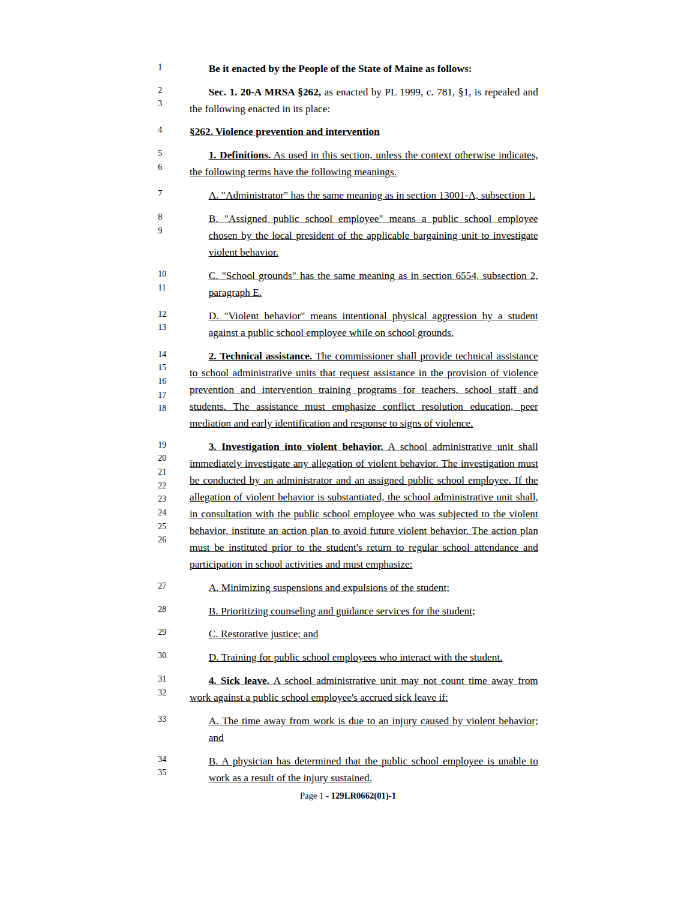| 1 | Be it enacted by the People of the State of Maine as follows: |
| 2 3 | Sec. 1. 20-A MRSA §262, as enacted by PL 1999, c. 781, §1, is repealed and the following enacted in its place: |
| 4 | §262. Violence prevention and intervention |
| 5 6 | 1. Definitions. As used in this section, unless the context otherwise indicates, the following terms have the following meanings. |
| 7 | A. "Administrator" has the same meaning as in section 13001-A, subsection 1. |
| 8 9 | B. "Assigned public school employee" means a public school employee chosen by the local president of the applicable bargaining unit to investigate violent behavior. |
| 10 11 | C. "School grounds" has the same meaning as in section 6554, subsection 2, paragraph E. |
| 12 13 | D. "Violent behavior" means intentional physical aggression by a student against a public school employee while on school grounds. |
| 14 15 16 17 18 | 2. Technical assistance. The commissioner shall provide technical assistance to school administrative units that request assistance in the provision of violence prevention and intervention training programs for teachers, school staff and students. The assistance must emphasize conflict resolution education, peer mediation and early identification and response to signs of violence. |
| 19 20 21 22 23 24 25 26 | 3. Investigation into violent behavior. A school administrative unit shall immediately investigate any allegation of violent behavior. The investigation must be conducted by an administrator and an assigned public school employee. If the allegation of violent behavior is substantiated, the school administrative unit shall, in consultation with the public school employee who was subjected to the violent behavior, institute an action plan to avoid future violent behavior. The action plan must be instituted prior to the student's return to regular school attendance and participation in school activities and must emphasize: |
| 27 | A. Minimizing suspensions and expulsions of the student; |
| 28 | B. Prioritizing counseling and guidance services for the student; |
| 29 | C. Restorative justice; and |
| 30 | D. Training for public school employees who interact with the student. |
| 31 32 | 4. Sick leave. A school administrative unit may not count time away from work against a public school employee's accrued sick leave if: |
| 33 | A. The time away from work is due to an injury caused by violent behavior; and |
| 34 35 | B. A physician has determined that the public school employee is unable to work as a result of the injury sustained. |
Page 1 - 129LR0662(01)-1